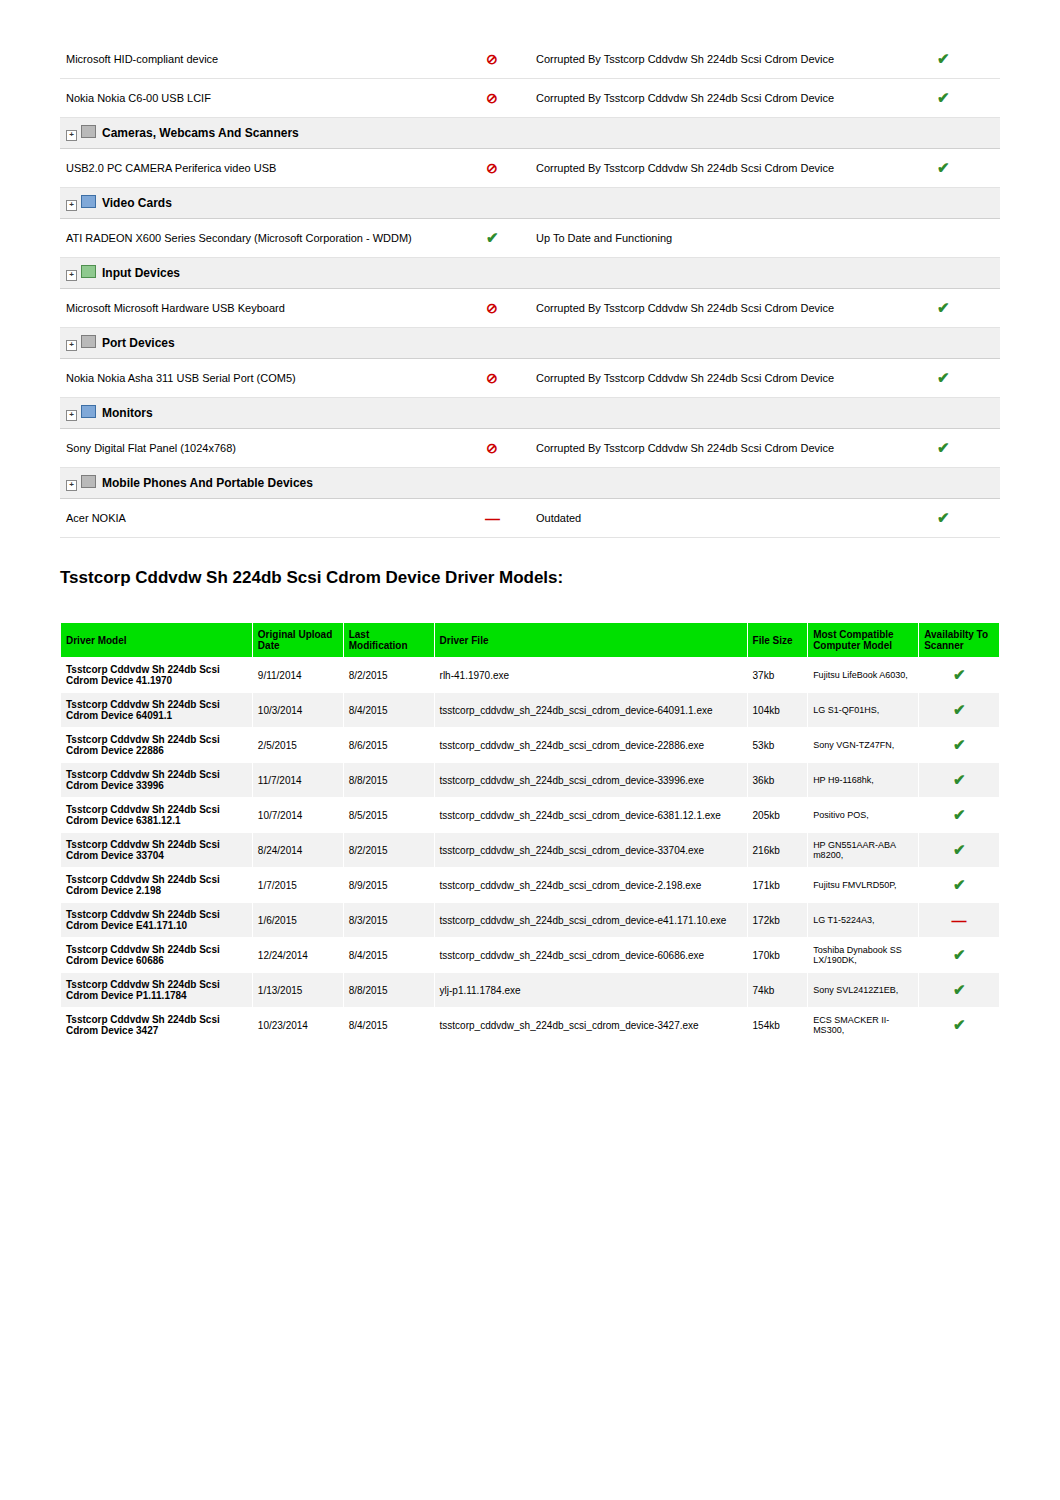| Microsoft HID-compliant device | ⊘ | Corrupted By Tsstcorp Cddvdw Sh 224db Scsi Cdrom Device | ✔ |
| Nokia Nokia C6-00 USB LCIF | ⊘ | Corrupted By Tsstcorp Cddvdw Sh 224db Scsi Cdrom Device | ✔ |
| + Cameras, Webcams And Scanners |
| USB2.0 PC CAMERA Periferica video USB | ⊘ | Corrupted By Tsstcorp Cddvdw Sh 224db Scsi Cdrom Device | ✔ |
| + Video Cards |
| ATI RADEON X600 Series Secondary (Microsoft Corporation - WDDM) | ✔ | Up To Date and Functioning | |
| + Input Devices |
| Microsoft Microsoft Hardware USB Keyboard | ⊘ | Corrupted By Tsstcorp Cddvdw Sh 224db Scsi Cdrom Device | ✔ |
| + Port Devices |
| Nokia Nokia Asha 311 USB Serial Port (COM5) | ⊘ | Corrupted By Tsstcorp Cddvdw Sh 224db Scsi Cdrom Device | ✔ |
| + Monitors |
| Sony Digital Flat Panel (1024x768) | ⊘ | Corrupted By Tsstcorp Cddvdw Sh 224db Scsi Cdrom Device | ✔ |
| + Mobile Phones And Portable Devices |
| Acer NOKIA | — | Outdated | ✔ |
Tsstcorp Cddvdw Sh 224db Scsi Cdrom Device Driver Models:
| Driver Model | Original Upload Date | Last Modification | Driver File | File Size | Most Compatible Computer Model | Availabilty To Scanner |
| --- | --- | --- | --- | --- | --- | --- |
| Tsstcorp Cddvdw Sh 224db Scsi Cdrom Device 41.1970 | 9/11/2014 | 8/2/2015 | rlh-41.1970.exe | 37kb | Fujitsu LifeBook A6030, | ✔ |
| Tsstcorp Cddvdw Sh 224db Scsi Cdrom Device 64091.1 | 10/3/2014 | 8/4/2015 | tsstcorp_cddvdw_sh_224db_scsi_cdrom_device-64091.1.exe | 104kb | LG S1-QF01HS, | ✔ |
| Tsstcorp Cddvdw Sh 224db Scsi Cdrom Device 22886 | 2/5/2015 | 8/6/2015 | tsstcorp_cddvdw_sh_224db_scsi_cdrom_device-22886.exe | 53kb | Sony VGN-TZ47FN, | ✔ |
| Tsstcorp Cddvdw Sh 224db Scsi Cdrom Device 33996 | 11/7/2014 | 8/8/2015 | tsstcorp_cddvdw_sh_224db_scsi_cdrom_device-33996.exe | 36kb | HP H9-1168hk, | ✔ |
| Tsstcorp Cddvdw Sh 224db Scsi Cdrom Device 6381.12.1 | 10/7/2014 | 8/5/2015 | tsstcorp_cddvdw_sh_224db_scsi_cdrom_device-6381.12.1.exe | 205kb | Positivo POS, | ✔ |
| Tsstcorp Cddvdw Sh 224db Scsi Cdrom Device 33704 | 8/24/2014 | 8/2/2015 | tsstcorp_cddvdw_sh_224db_scsi_cdrom_device-33704.exe | 216kb | HP GN551AAR-ABA m8200, | ✔ |
| Tsstcorp Cddvdw Sh 224db Scsi Cdrom Device 2.198 | 1/7/2015 | 8/9/2015 | tsstcorp_cddvdw_sh_224db_scsi_cdrom_device-2.198.exe | 171kb | Fujitsu FMVLRD50P, | ✔ |
| Tsstcorp Cddvdw Sh 224db Scsi Cdrom Device E41.171.10 | 1/6/2015 | 8/3/2015 | tsstcorp_cddvdw_sh_224db_scsi_cdrom_device-e41.171.10.exe | 172kb | LG T1-5224A3, | — |
| Tsstcorp Cddvdw Sh 224db Scsi Cdrom Device 60686 | 12/24/2014 | 8/4/2015 | tsstcorp_cddvdw_sh_224db_scsi_cdrom_device-60686.exe | 170kb | Toshiba Dynabook SS LX/190DK, | ✔ |
| Tsstcorp Cddvdw Sh 224db Scsi Cdrom Device P1.11.1784 | 1/13/2015 | 8/8/2015 | ylj-p1.11.1784.exe | 74kb | Sony SVL2412Z1EB, | ✔ |
| Tsstcorp Cddvdw Sh 224db Scsi Cdrom Device 3427 | 10/23/2014 | 8/4/2015 | tsstcorp_cddvdw_sh_224db_scsi_cdrom_device-3427.exe | 154kb | ECS SMACKER II-MS300, | ✔ |